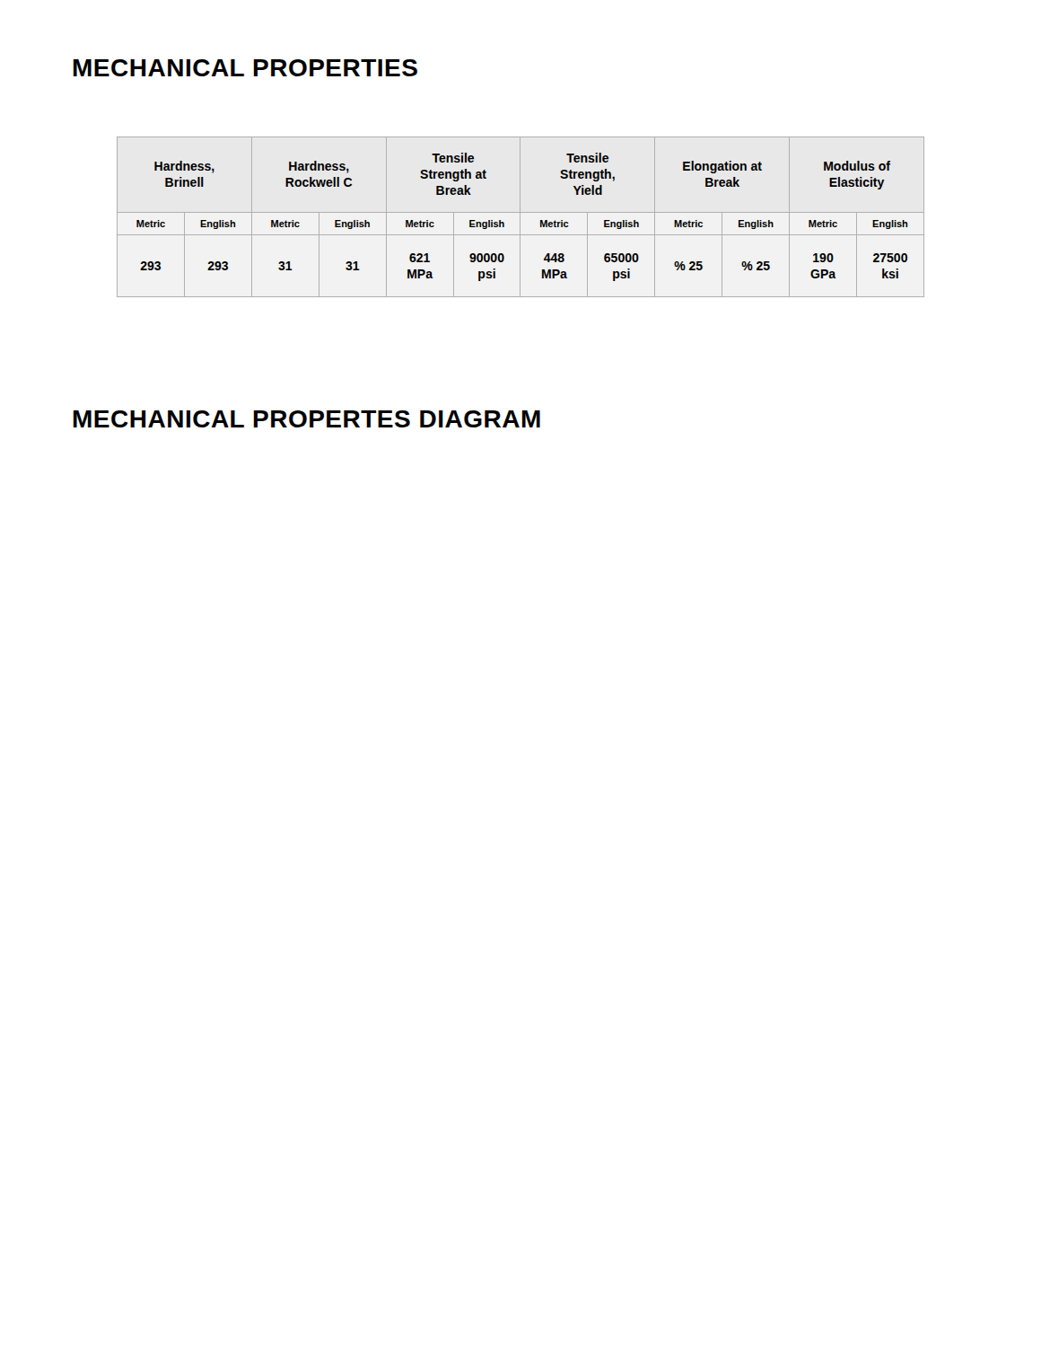MECHANICAL PROPERTIES
| Hardness, Brinell | Hardness, Rockwell C | Tensile Strength at Break | Tensile Strength, Yield | Elongation at Break | Modulus of Elasticity |
| --- | --- | --- | --- | --- | --- |
| Metric | English | Metric | English | Metric | English | Metric | English | Metric | English | Metric | English |
| 293 | 293 | 31 | 31 | 621 MPa | 90000 psi | 448 MPa | 65000 psi | % 25 | % 25 | 190 GPa | 27500 ksi |
MECHANICAL PROPERTES DIAGRAM